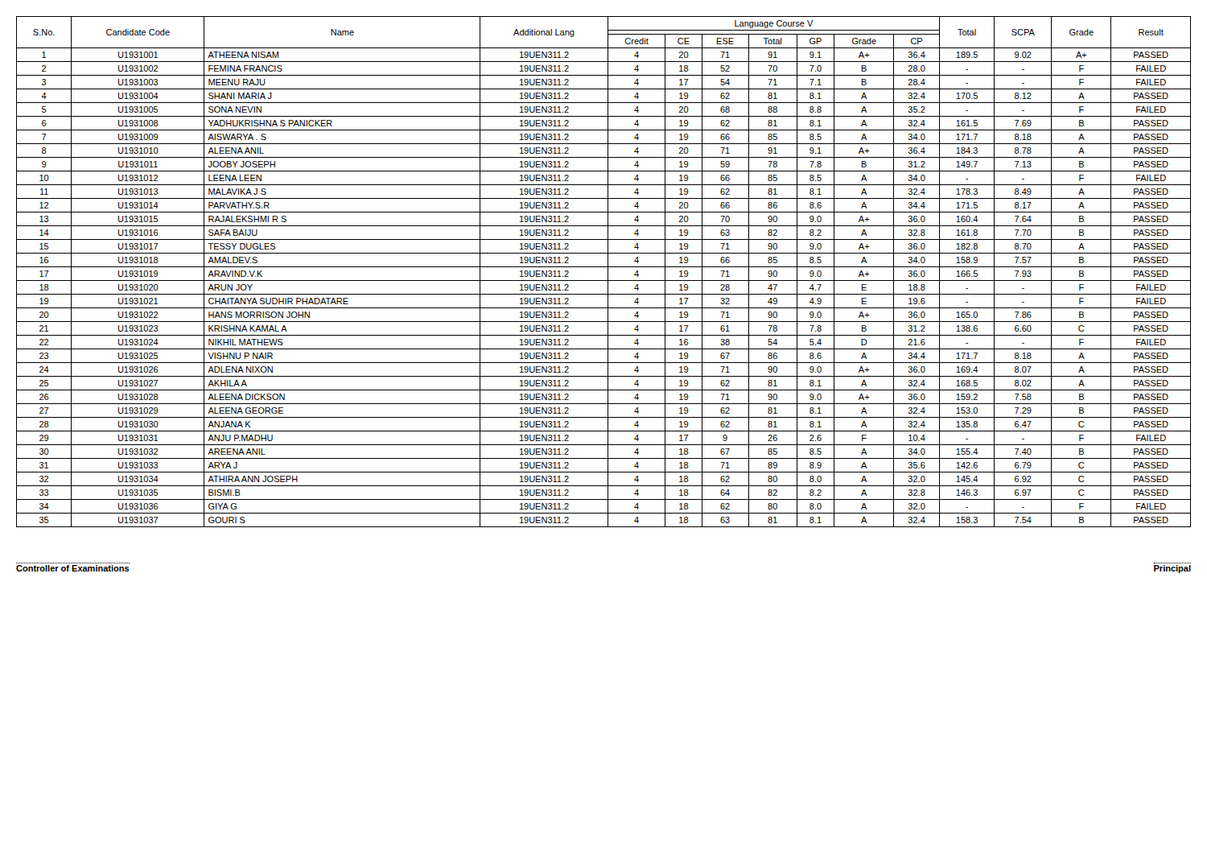| S.No. | Candidate Code | Name | Additional Lang | Language Course V | Total | SCPA | Grade | Result |
| --- | --- | --- | --- | --- | --- | --- | --- | --- |
| Credit | CE | ESE | Total | GP | Grade | CP |
| 1 | U1931001 | ATHEENA NISAM | 19UEN311.2 | 4 | 20 | 71 | 91 | 9.1 | A+ | 36.4 | 189.5 | 9.02 | A+ | PASSED |
| 2 | U1931002 | FEMINA FRANCIS | 19UEN311.2 | 4 | 18 | 52 | 70 | 7.0 | B | 28.0 | - | - | F | FAILED |
| 3 | U1931003 | MEENU RAJU | 19UEN311.2 | 4 | 17 | 54 | 71 | 7.1 | B | 28.4 | - | - | F | FAILED |
| 4 | U1931004 | SHANI MARIA J | 19UEN311.2 | 4 | 19 | 62 | 81 | 8.1 | A | 32.4 | 170.5 | 8.12 | A | PASSED |
| 5 | U1931005 | SONA NEVIN | 19UEN311.2 | 4 | 20 | 68 | 88 | 8.8 | A | 35.2 | - | - | F | FAILED |
| 6 | U1931008 | YADHUKRISHNA S PANICKER | 19UEN311.2 | 4 | 19 | 62 | 81 | 8.1 | A | 32.4 | 161.5 | 7.69 | B | PASSED |
| 7 | U1931009 | AISWARYA . S | 19UEN311.2 | 4 | 19 | 66 | 85 | 8.5 | A | 34.0 | 171.7 | 8.18 | A | PASSED |
| 8 | U1931010 | ALEENA ANIL | 19UEN311.2 | 4 | 20 | 71 | 91 | 9.1 | A+ | 36.4 | 184.3 | 8.78 | A | PASSED |
| 9 | U1931011 | JOOBY JOSEPH | 19UEN311.2 | 4 | 19 | 59 | 78 | 7.8 | B | 31.2 | 149.7 | 7.13 | B | PASSED |
| 10 | U1931012 | LEENA LEEN | 19UEN311.2 | 4 | 19 | 66 | 85 | 8.5 | A | 34.0 | - | - | F | FAILED |
| 11 | U1931013 | MALAVIKA J S | 19UEN311.2 | 4 | 19 | 62 | 81 | 8.1 | A | 32.4 | 178.3 | 8.49 | A | PASSED |
| 12 | U1931014 | PARVATHY.S.R | 19UEN311.2 | 4 | 20 | 66 | 86 | 8.6 | A | 34.4 | 171.5 | 8.17 | A | PASSED |
| 13 | U1931015 | RAJALEKSHMI R S | 19UEN311.2 | 4 | 20 | 70 | 90 | 9.0 | A+ | 36.0 | 160.4 | 7.64 | B | PASSED |
| 14 | U1931016 | SAFA BAIJU | 19UEN311.2 | 4 | 19 | 63 | 82 | 8.2 | A | 32.8 | 161.8 | 7.70 | B | PASSED |
| 15 | U1931017 | TESSY DUGLES | 19UEN311.2 | 4 | 19 | 71 | 90 | 9.0 | A+ | 36.0 | 182.8 | 8.70 | A | PASSED |
| 16 | U1931018 | AMALDEV.S | 19UEN311.2 | 4 | 19 | 66 | 85 | 8.5 | A | 34.0 | 158.9 | 7.57 | B | PASSED |
| 17 | U1931019 | ARAVIND.V.K | 19UEN311.2 | 4 | 19 | 71 | 90 | 9.0 | A+ | 36.0 | 166.5 | 7.93 | B | PASSED |
| 18 | U1931020 | ARUN JOY | 19UEN311.2 | 4 | 19 | 28 | 47 | 4.7 | E | 18.8 | - | - | F | FAILED |
| 19 | U1931021 | CHAITANYA SUDHIR PHADATARE | 19UEN311.2 | 4 | 17 | 32 | 49 | 4.9 | E | 19.6 | - | - | F | FAILED |
| 20 | U1931022 | HANS MORRISON JOHN | 19UEN311.2 | 4 | 19 | 71 | 90 | 9.0 | A+ | 36.0 | 165.0 | 7.86 | B | PASSED |
| 21 | U1931023 | KRISHNA KAMAL A | 19UEN311.2 | 4 | 17 | 61 | 78 | 7.8 | B | 31.2 | 138.6 | 6.60 | C | PASSED |
| 22 | U1931024 | NIKHIL MATHEWS | 19UEN311.2 | 4 | 16 | 38 | 54 | 5.4 | D | 21.6 | - | - | F | FAILED |
| 23 | U1931025 | VISHNU P NAIR | 19UEN311.2 | 4 | 19 | 67 | 86 | 8.6 | A | 34.4 | 171.7 | 8.18 | A | PASSED |
| 24 | U1931026 | ADLENA NIXON | 19UEN311.2 | 4 | 19 | 71 | 90 | 9.0 | A+ | 36.0 | 169.4 | 8.07 | A | PASSED |
| 25 | U1931027 | AKHILA A | 19UEN311.2 | 4 | 19 | 62 | 81 | 8.1 | A | 32.4 | 168.5 | 8.02 | A | PASSED |
| 26 | U1931028 | ALEENA DICKSON | 19UEN311.2 | 4 | 19 | 71 | 90 | 9.0 | A+ | 36.0 | 159.2 | 7.58 | B | PASSED |
| 27 | U1931029 | ALEENA GEORGE | 19UEN311.2 | 4 | 19 | 62 | 81 | 8.1 | A | 32.4 | 153.0 | 7.29 | B | PASSED |
| 28 | U1931030 | ANJANA K | 19UEN311.2 | 4 | 19 | 62 | 81 | 8.1 | A | 32.4 | 135.8 | 6.47 | C | PASSED |
| 29 | U1931031 | ANJU P.MADHU | 19UEN311.2 | 4 | 17 | 9 | 26 | 2.6 | F | 10.4 | - | - | F | FAILED |
| 30 | U1931032 | AREENA ANIL | 19UEN311.2 | 4 | 18 | 67 | 85 | 8.5 | A | 34.0 | 155.4 | 7.40 | B | PASSED |
| 31 | U1931033 | ARYA J | 19UEN311.2 | 4 | 18 | 71 | 89 | 8.9 | A | 35.6 | 142.6 | 6.79 | C | PASSED |
| 32 | U1931034 | ATHIRA ANN JOSEPH | 19UEN311.2 | 4 | 18 | 62 | 80 | 8.0 | A | 32.0 | 145.4 | 6.92 | C | PASSED |
| 33 | U1931035 | BISMI.B | 19UEN311.2 | 4 | 18 | 64 | 82 | 8.2 | A | 32.8 | 146.3 | 6.97 | C | PASSED |
| 34 | U1931036 | GIYA G | 19UEN311.2 | 4 | 18 | 62 | 80 | 8.0 | A | 32.0 | - | - | F | FAILED |
| 35 | U1931037 | GOURI S | 19UEN311.2 | 4 | 18 | 63 | 81 | 8.1 | A | 32.4 | 158.3 | 7.54 | B | PASSED |
Controller of Examinations
Principal